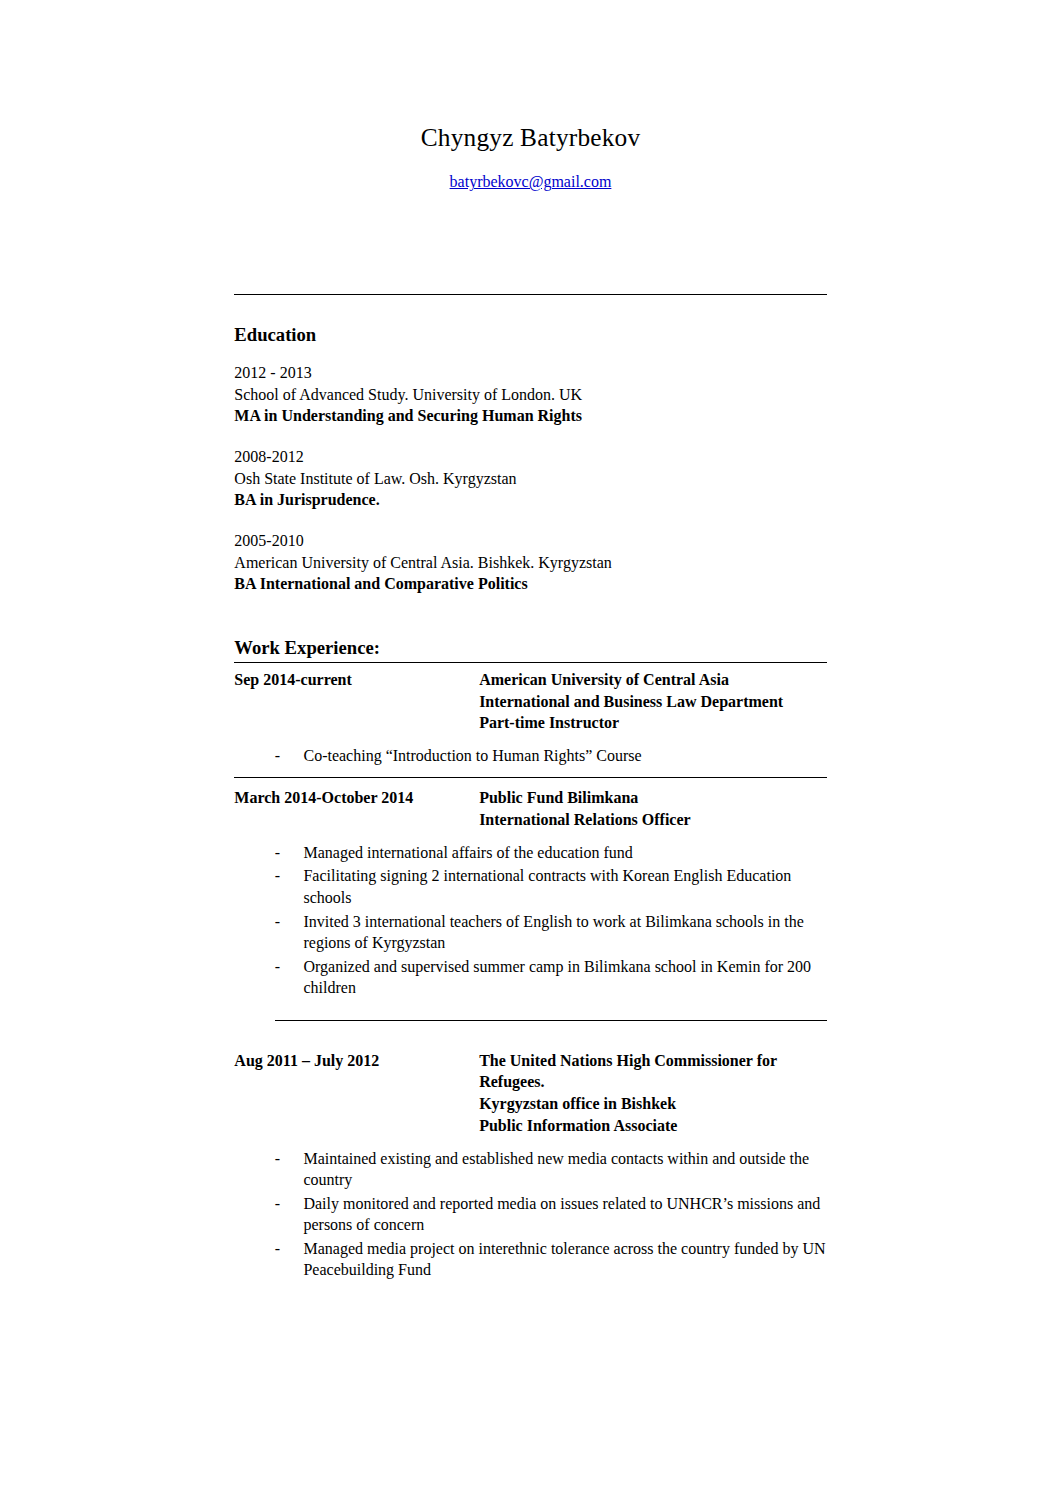Chyngyz Batyrbekov
batyrbekovc@gmail.com
Education
2012 - 2013
School of Advanced Study. University of London. UK
MA in Understanding and Securing Human Rights
2008-2012
Osh State Institute of Law. Osh. Kyrgyzstan
BA in Jurisprudence.
2005-2010
American University of Central Asia. Bishkek. Kyrgyzstan
BA International and Comparative Politics
Work Experience:
| Sep 2014-current | American University of Central Asia |
| | International and Business Law Department |
| | Part-time Instructor |
Co-teaching “Introduction to Human Rights” Course
| March 2014-October 2014 | Public Fund Bilimkana |
| | International Relations Officer |
Managed international affairs of the education fund
Facilitating signing 2 international contracts with Korean English Education schools
Invited 3 international teachers of English to work at Bilimkana schools in the regions of Kyrgyzstan
Organized and supervised summer camp in Bilimkana school in Kemin for 200 children
| Aug 2011 – July 2012 | The United Nations High Commissioner for Refugees. |
| | Kyrgyzstan office in Bishkek |
| | Public Information Associate |
Maintained existing and established new media contacts within and outside the country
Daily monitored and reported media on issues related to UNHCR’s missions and persons of concern
Managed media project on interethnic tolerance across the country funded by UN Peacebuilding Fund